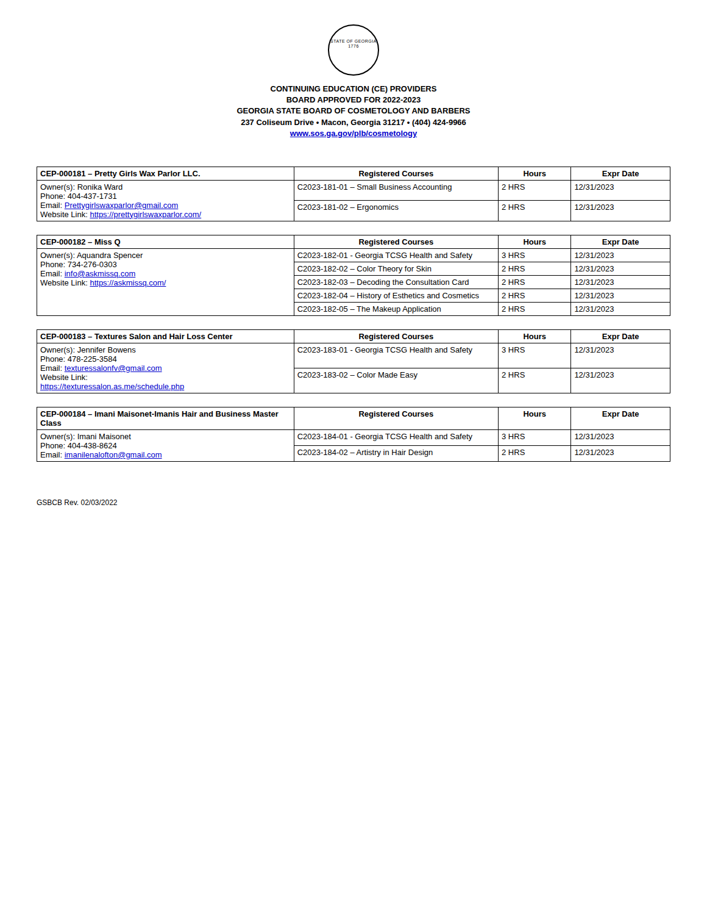STATE OF GEORGIA
1776
CONTINUING EDUCATION (CE) PROVIDERS BOARD APPROVED FOR 2022-2023 GEORGIA STATE BOARD OF COSMETOLOGY AND BARBERS 237 Coliseum Drive • Macon, Georgia 31217 • (404) 424-9966 www.sos.ga.gov/plb/cosmetology
| CEP-000181 – Pretty Girls Wax Parlor LLC. | Registered Courses | Hours | Expr Date |
| --- | --- | --- | --- |
| Owner(s): Ronika Ward Phone: 404-437-1731 Email: Prettygirlswaxparlor@gmail.com Website Link: https://prettygirlswaxparlor.com/ | C2023-181-01 – Small Business Accounting | 2 HRS | 12/31/2023 |
| C2023-181-02 – Ergonomics | 2 HRS | 12/31/2023 |
| CEP-000182 – Miss Q | Registered Courses | Hours | Expr Date |
| --- | --- | --- | --- |
| Owner(s): Aquandra Spencer Phone: 734-276-0303 Email: info@askmissq.com Website Link: https://askmissq.com/ | C2023-182-01 - Georgia TCSG Health and Safety | 3 HRS | 12/31/2023 |
| C2023-182-02 – Color Theory for Skin | 2 HRS | 12/31/2023 |
| C2023-182-03 – Decoding the Consultation Card | 2 HRS | 12/31/2023 |
| C2023-182-04 – History of Esthetics and Cosmetics | 2 HRS | 12/31/2023 |
| C2023-182-05 – The Makeup Application | 2 HRS | 12/31/2023 |
| CEP-000183 – Textures Salon and Hair Loss Center | Registered Courses | Hours | Expr Date |
| --- | --- | --- | --- |
| Owner(s): Jennifer Bowens Phone: 478-225-3584 Email: texturessalonfv@gmail.com Website Link: https://texturessalon.as.me/schedule.php | C2023-183-01 - Georgia TCSG Health and Safety | 3 HRS | 12/31/2023 |
| C2023-183-02 – Color Made Easy | 2 HRS | 12/31/2023 |
| CEP-000184 – Imani Maisonet-Imanis Hair and Business Master Class | Registered Courses | Hours | Expr Date |
| --- | --- | --- | --- |
| Owner(s): Imani Maisonet Phone: 404-438-8624 Email: imanilenalofton@gmail.com | C2023-184-01 - Georgia TCSG Health and Safety | 3 HRS | 12/31/2023 |
| C2023-184-02 – Artistry in Hair Design | 2 HRS | 12/31/2023 |
GSBCB Rev. 02/03/2022